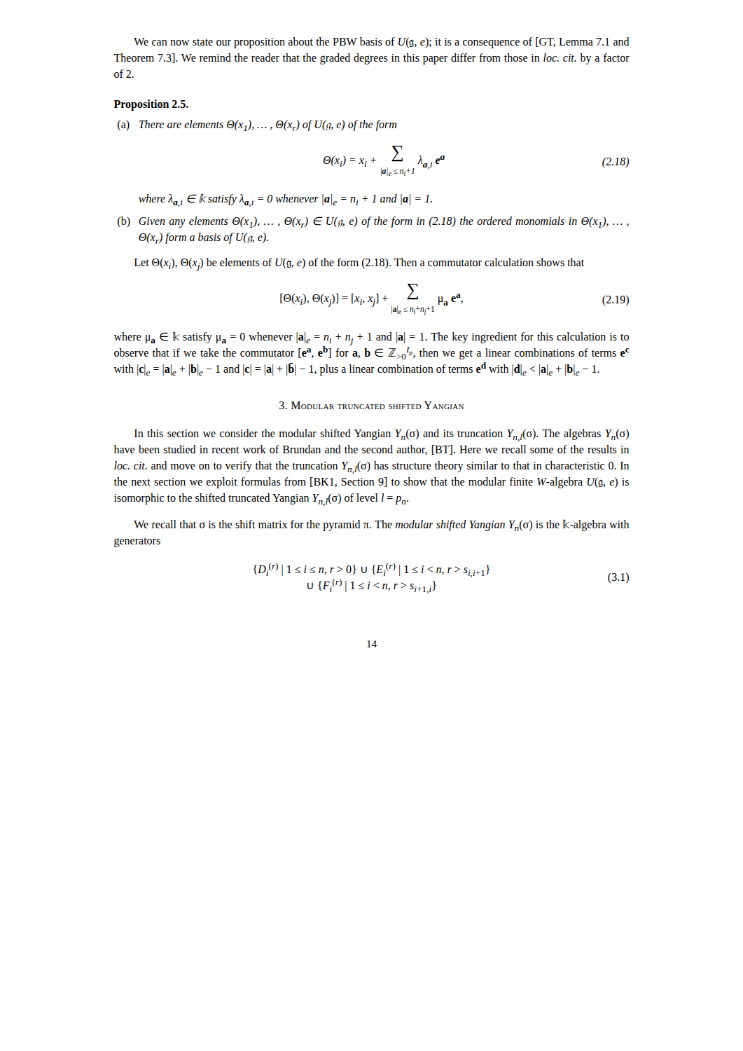We can now state our proposition about the PBW basis of U(𝔤, e); it is a consequence of [GT, Lemma 7.1 and Theorem 7.3]. We remind the reader that the graded degrees in this paper differ from those in loc. cit. by a factor of 2.
Proposition 2.5.
(a) There are elements Θ(x1), … , Θ(xr) of U(𝔤, e) of the form Θ(xi) = xi + ∑
|a|e ≤ ni+1 λa,i ea (2.18)
where λa,i ∈ 𝕜 satisfy λa,i = 0 whenever |a|e = ni + 1 and |a| = 1.
(b) Given any elements Θ(x1), … , Θ(xr) ∈ U(𝔤, e) of the form in (2.18) the ordered monomials in Θ(x1), … , Θ(xr) form a basis of U(𝔤, e).
Let Θ(xi), Θ(xj) be elements of U(𝔤, e) of the form (2.18). Then a commutator calculation shows that
[Θ(xi), Θ(xj)] = [xi, xj] + ∑
|a|e ≤ ni+nj+1 μa ea, (2.19)
where μa ∈ 𝕜 satisfy μa = 0 whenever |a|e = ni + nj + 1 and |a| = 1. The key ingredient for this calculation is to observe that if we take the commutator [ea, eb] for a, b ∈ ℤ>0I𝔭, then we get a linear combinations of terms ec with |c|e = |a|e + |b|e − 1 and |c| = |a| + |b̄| − 1, plus a linear combination of terms ed with |d|e < |a|e + |b|e − 1.
3. Modular truncated shifted Yangian
In this section we consider the modular shifted Yangian Yn(σ) and its truncation Yn,l(σ). The algebras Yn(σ) have been studied in recent work of Brundan and the second author, [BT]. Here we recall some of the results in loc. cit. and move on to verify that the truncation Yn,l(σ) has structure theory similar to that in characteristic 0. In the next section we exploit formulas from [BK1, Section 9] to show that the modular finite W-algebra U(𝔤, e) is isomorphic to the shifted truncated Yangian Yn,l(σ) of level l = pn.
We recall that σ is the shift matrix for the pyramid π. The modular shifted Yangian Yn(σ) is the 𝕜-algebra with generators
{Di(r) | 1 ≤ i ≤ n, r > 0} ∪ {Ei(r) | 1 ≤ i < n, r > si,i+1}
∪ {Fi(r) | 1 ≤ i < n, r > si+1,i} (3.1)
14